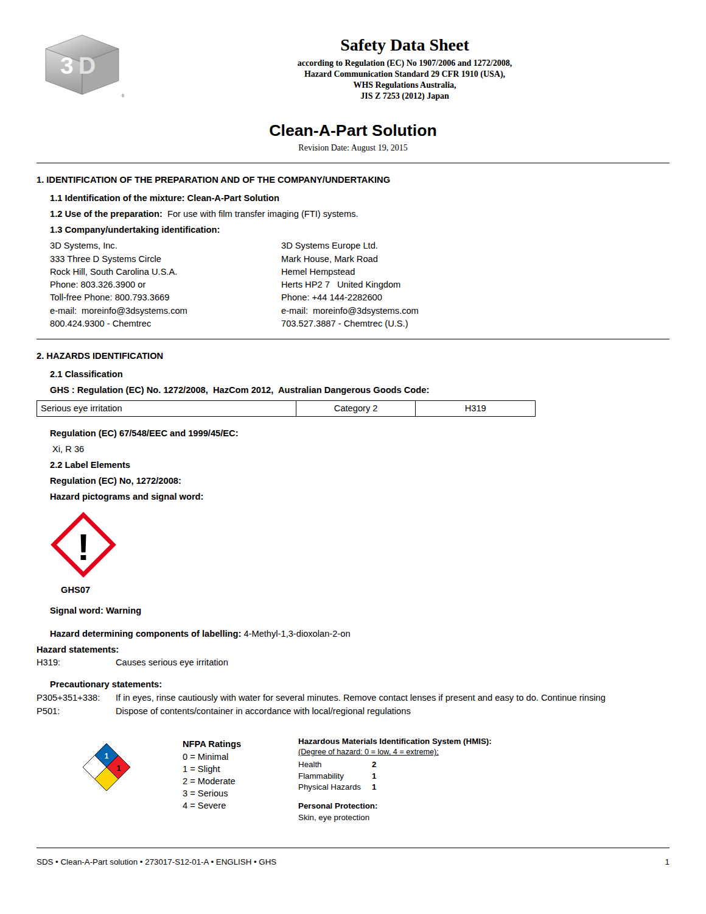3 D ®
Safety Data Sheet
according to Regulation (EC) No 1907/2006 and 1272/2008,
Hazard Communication Standard 29 CFR 1910 (USA),
WHS Regulations Australia,
JIS Z 7253 (2012) Japan
Clean-A-Part Solution
Revision Date: August 19, 2015
1. IDENTIFICATION OF THE PREPARATION AND OF THE COMPANY/UNDERTAKING
1.1 Identification of the mixture: Clean-A-Part Solution
1.2 Use of the preparation: For use with film transfer imaging (FTI) systems.
1.3 Company/undertaking identification:
| 3D Systems, Inc. 333 Three D Systems Circle Rock Hill, South Carolina U.S.A. Phone: 803.326.3900 or Toll-free Phone: 800.793.3669 e-mail: moreinfo@3dsystems.com 800.424.9300 - Chemtrec | 3D Systems Europe Ltd. Mark House, Mark Road Hemel Hempstead Herts HP2 7 United Kingdom Phone: +44 144-2282600 e-mail: moreinfo@3dsystems.com 703.527.3887 - Chemtrec (U.S.) |
2. HAZARDS IDENTIFICATION
2.1 Classification
GHS : Regulation (EC) No. 1272/2008, HazCom 2012, Australian Dangerous Goods Code:
| Serious eye irritation | Category 2 | H319 |
Regulation (EC) 67/548/EEC and 1999/45/EC:
Xi, R 36
2.2 Label Elements
Regulation (EC) No, 1272/2008:
Hazard pictograms and signal word:
!
GHS07
Signal word: Warning
Hazard determining components of labelling: 4-Methyl-1,3-dioxolan-2-on
Hazard statements:
H319:
Causes serious eye irritation
Precautionary statements:
P305+351+338:
If in eyes, rinse cautiously with water for several minutes. Remove contact lenses if present and easy to do. Continue rinsing
P501:
Dispose of contents/container in accordance with local/regional regulations
2 1 1
NFPA Ratings
0 = Minimal
1 = Slight
2 = Moderate
3 = Serious
4 = Severe
Hazardous Materials Identification System (HMIS):
(Degree of hazard: 0 = low, 4 = extreme);
| Health | 2 |
| Flammability | 1 |
| Physical Hazards | 1 |
Personal Protection:
Skin, eye protection
SDS • Clean-A-Part solution • 273017-S12-01-A • ENGLISH • GHS
1